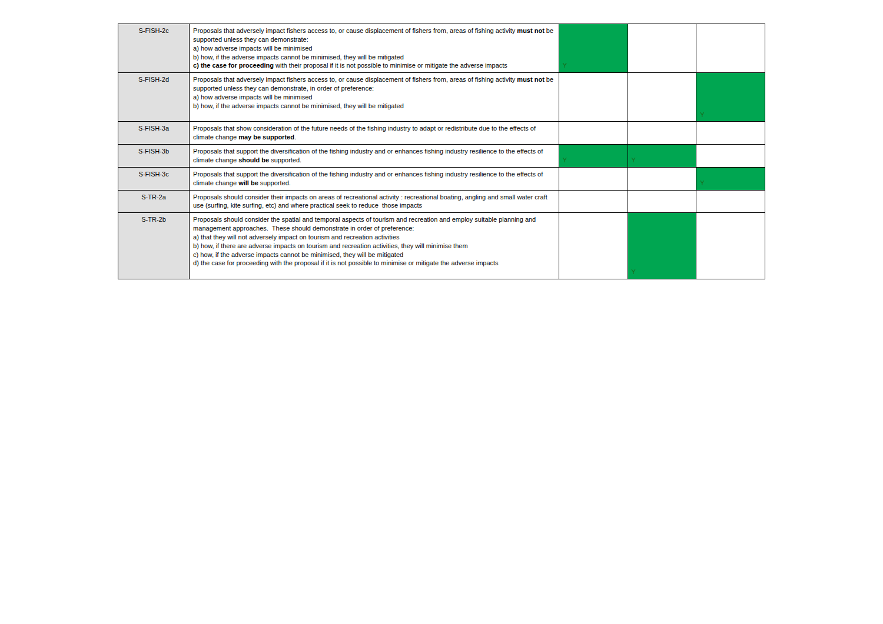| S-FISH-2c | Proposals that adversely impact fishers access to, or cause displacement of fishers from, areas of fishing activity must not be supported unless they can demonstrate: a) how adverse impacts will be minimised b) how, if the adverse impacts cannot be minimised, they will be mitigated c) the case for proceeding with their proposal if it is not possible to minimise or mitigate the adverse impacts | Y | | |
| S-FISH-2d | Proposals that adversely impact fishers access to, or cause displacement of fishers from, areas of fishing activity must not be supported unless they can demonstrate, in order of preference: a) how adverse impacts will be minimised b) how, if the adverse impacts cannot be minimised, they will be mitigated | | | Y |
| S-FISH-3a | Proposals that show consideration of the future needs of the fishing industry to adapt or redistribute due to the effects of climate change may be supported . | | | |
| S-FISH-3b | Proposals that support the diversification of the fishing industry and or enhances fishing industry resilience to the effects of climate change should be supported. | Y | Y | |
| S-FISH-3c | Proposals that support the diversification of the fishing industry and or enhances fishing industry resilience to the effects of climate change will be supported. | | | Y |
| S-TR-2a | Proposals should consider their impacts on areas of recreational activity : recreational boating, angling and small water craft use (surfing, kite surfing, etc) and where practical seek to reduce those impacts | | | |
| S-TR-2b | Proposals should consider the spatial and temporal aspects of tourism and recreation and employ suitable planning and management approaches. These should demonstrate in order of preference: a) that they will not adversely impact on tourism and recreation activities b) how, if there are adverse impacts on tourism and recreation activities, they will minimise them c) how, if the adverse impacts cannot be minimised, they will be mitigated d) the case for proceeding with the proposal if it is not possible to minimise or mitigate the adverse impacts | | Y | |